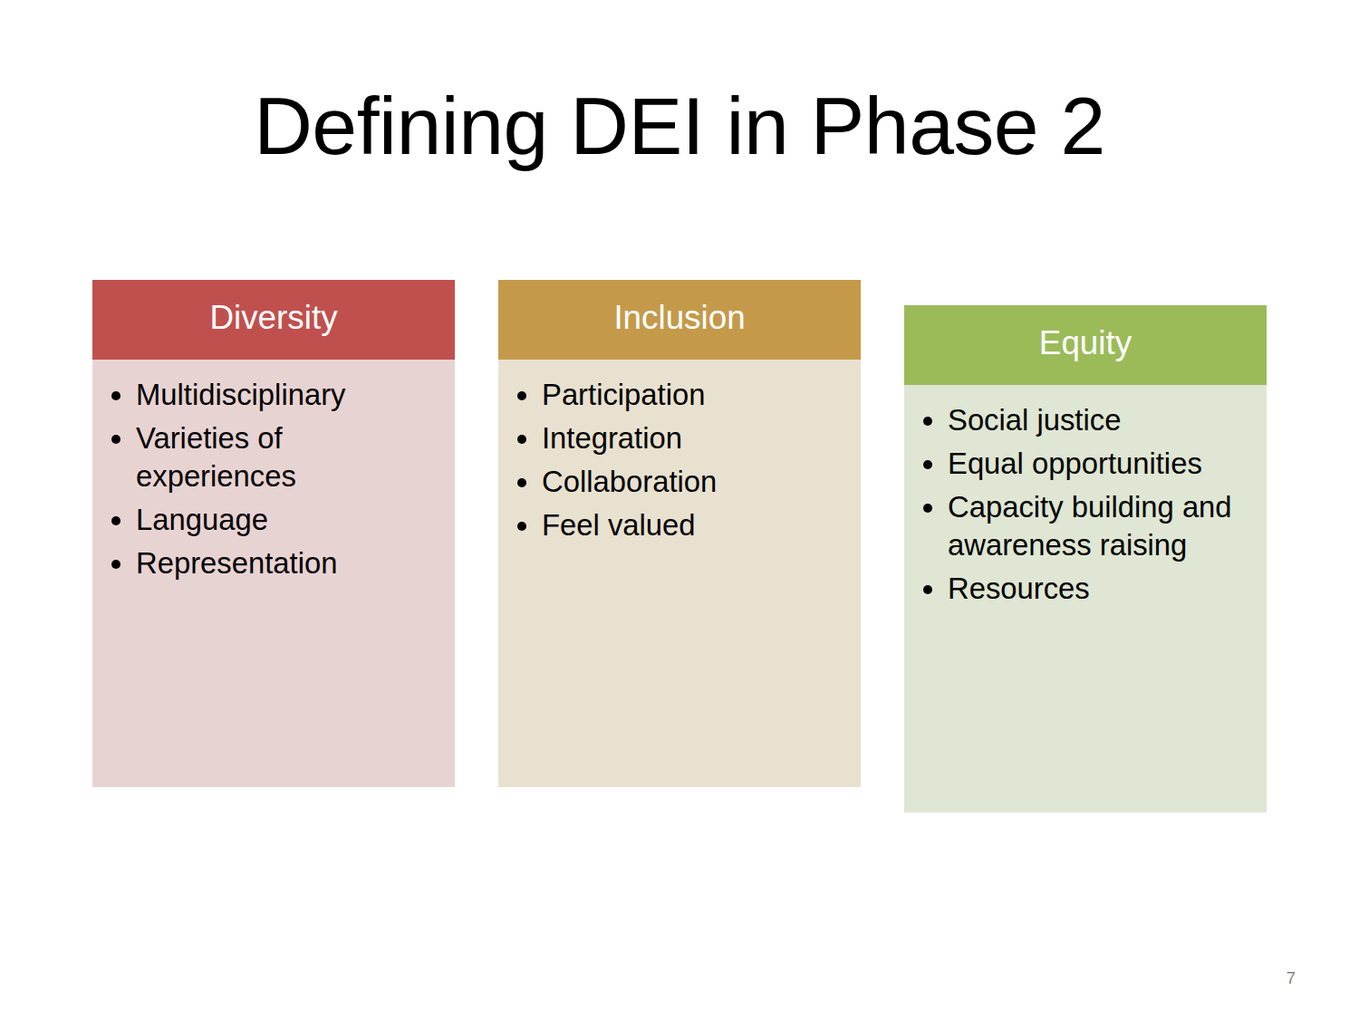Defining DEI in Phase 2
Diversity
Multidisciplinary
Varieties of experiences
Language
Representation
Inclusion
Participation
Integration
Collaboration
Feel valued
Equity
Social justice
Equal opportunities
Capacity building and awareness raising
Resources
7